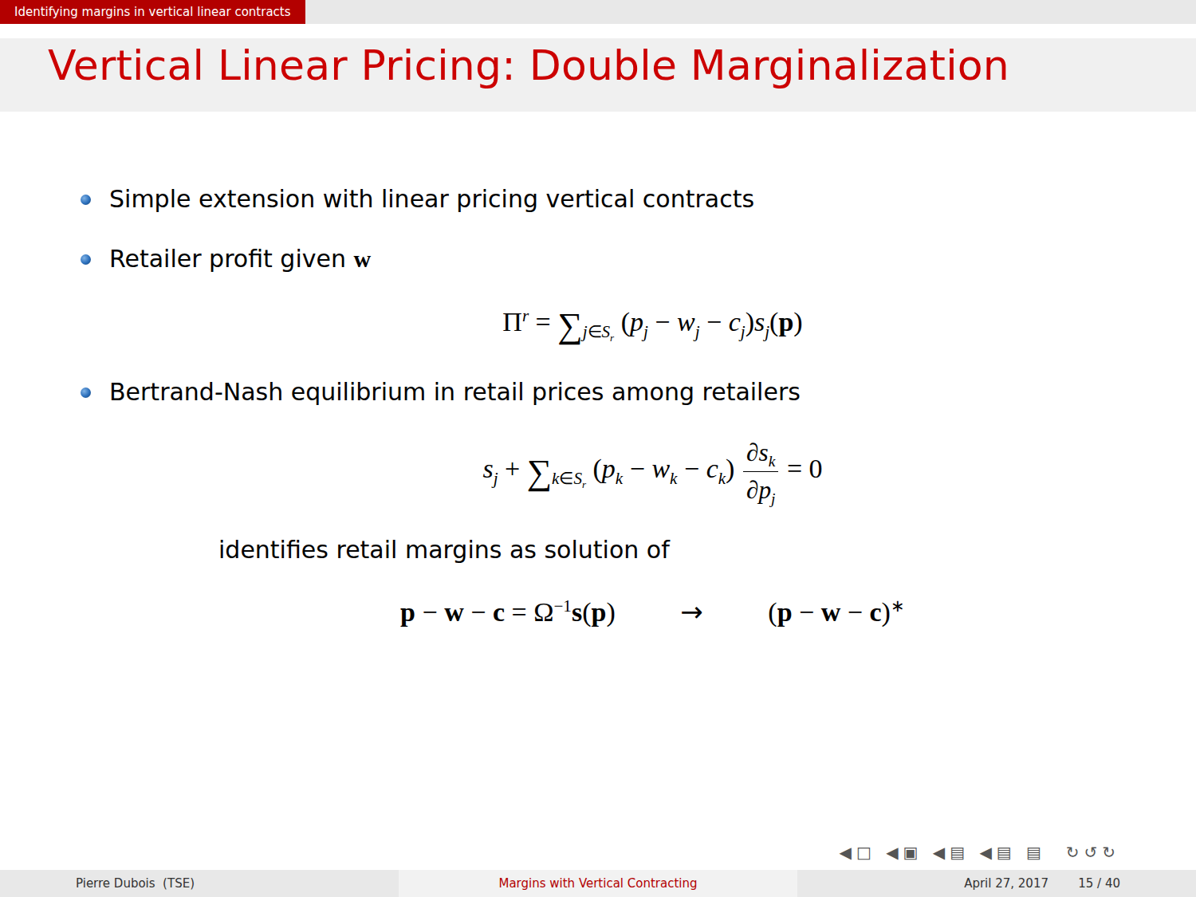Identifying margins in vertical linear contracts
Vertical Linear Pricing: Double Marginalization
Simple extension with linear pricing vertical contracts
Retailer profit given w
Πr = ∑j∈Sr (pj − wj − cj)sj(p)
Bertrand-Nash equilibrium in retail prices among retailers
sj + ∑k∈Sr (pk − wk − ck) ∂sk∂pj = 0
identifies retail margins as solution of
p − w − c = Ω−1s(p) → (p − w − c)∗
◀□ ◀▣ ◀▤ ◀▤ ▤ ↻↺↻
Pierre Dubois (TSE)
Margins with Vertical Contracting
April 27, 201715 / 40